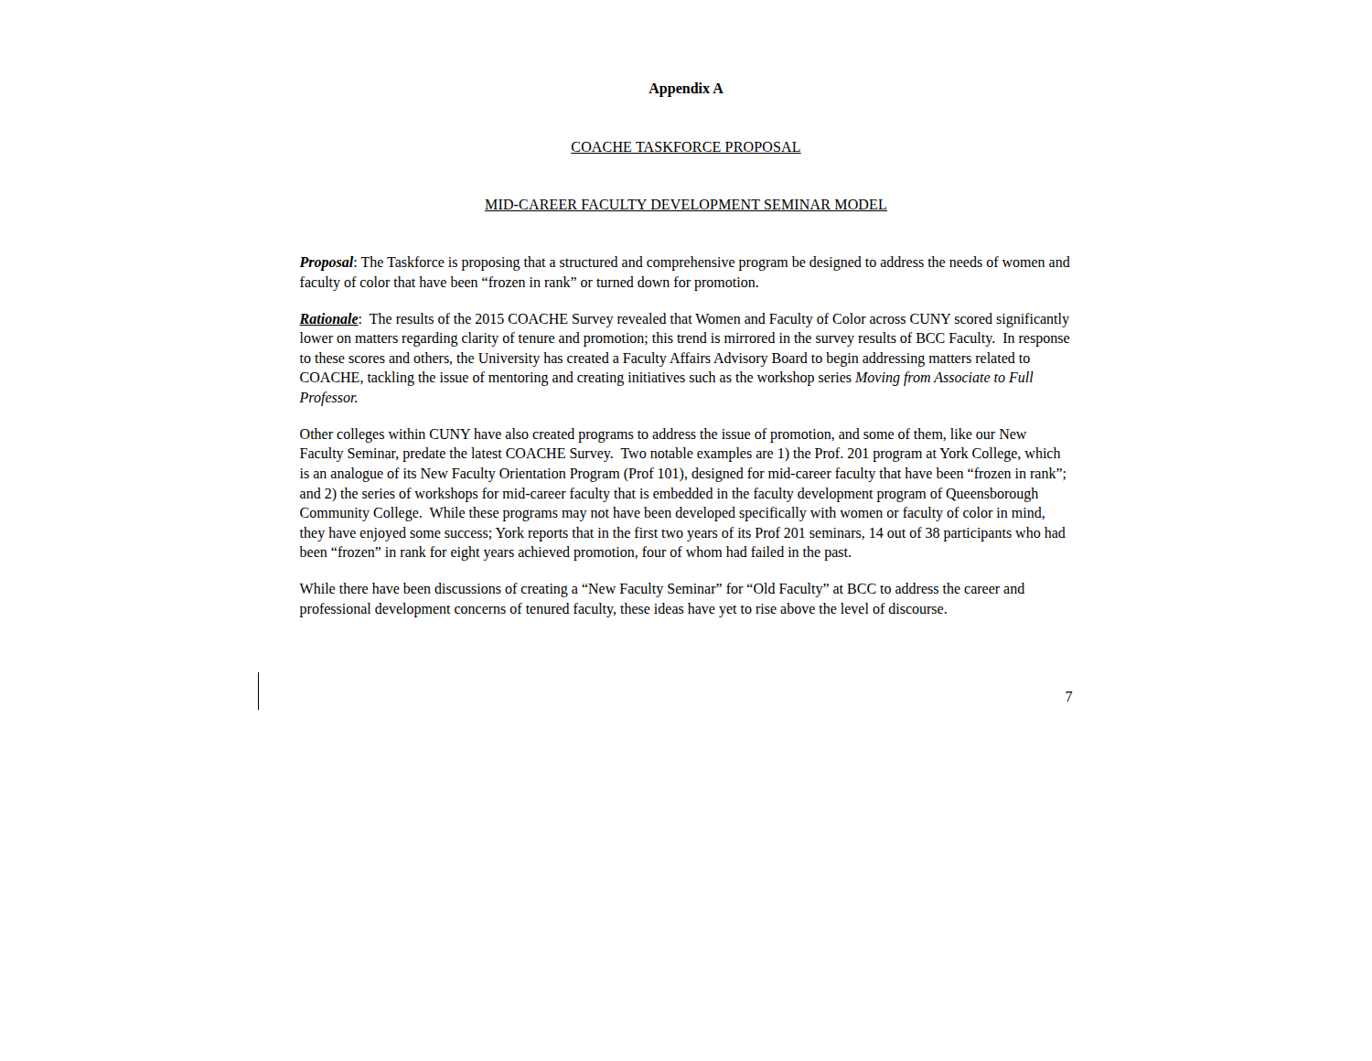Appendix A
COACHE TASKFORCE PROPOSAL
MID-CAREER FACULTY DEVELOPMENT SEMINAR MODEL
Proposal: The Taskforce is proposing that a structured and comprehensive program be designed to address the needs of women and faculty of color that have been “frozen in rank” or turned down for promotion.
Rationale: The results of the 2015 COACHE Survey revealed that Women and Faculty of Color across CUNY scored significantly lower on matters regarding clarity of tenure and promotion; this trend is mirrored in the survey results of BCC Faculty. In response to these scores and others, the University has created a Faculty Affairs Advisory Board to begin addressing matters related to COACHE, tackling the issue of mentoring and creating initiatives such as the workshop series Moving from Associate to Full Professor.
Other colleges within CUNY have also created programs to address the issue of promotion, and some of them, like our New Faculty Seminar, predate the latest COACHE Survey. Two notable examples are 1) the Prof. 201 program at York College, which is an analogue of its New Faculty Orientation Program (Prof 101), designed for mid-career faculty that have been “frozen in rank”; and 2) the series of workshops for mid-career faculty that is embedded in the faculty development program of Queensborough Community College. While these programs may not have been developed specifically with women or faculty of color in mind, they have enjoyed some success; York reports that in the first two years of its Prof 201 seminars, 14 out of 38 participants who had been “frozen” in rank for eight years achieved promotion, four of whom had failed in the past.
While there have been discussions of creating a “New Faculty Seminar” for “Old Faculty” at BCC to address the career and professional development concerns of tenured faculty, these ideas have yet to rise above the level of discourse.
7